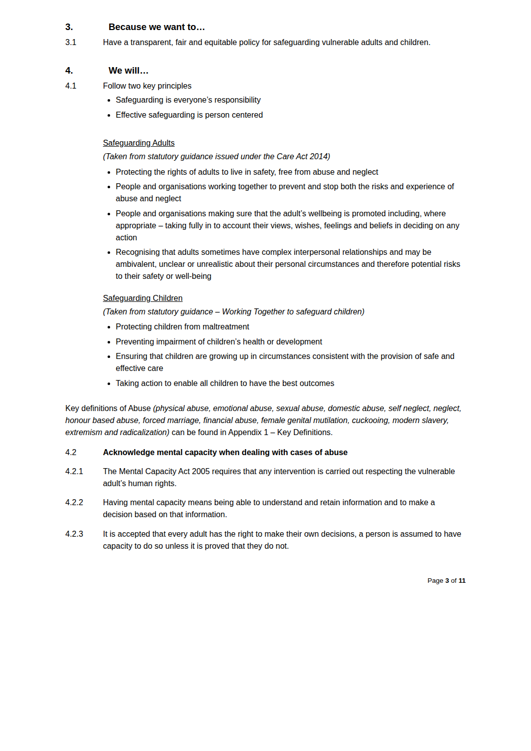3. Because we want to…
3.1 Have a transparent, fair and equitable policy for safeguarding vulnerable adults and children.
4. We will…
4.1 Follow two key principles
Safeguarding is everyone’s responsibility
Effective safeguarding is person centered
Safeguarding Adults
(Taken from statutory guidance issued under the Care Act 2014)
Protecting the rights of adults to live in safety, free from abuse and neglect
People and organisations working together to prevent and stop both the risks and experience of abuse and neglect
People and organisations making sure that the adult’s wellbeing is promoted including, where appropriate – taking fully in to account their views, wishes, feelings and beliefs in deciding on any action
Recognising that adults sometimes have complex interpersonal relationships and may be ambivalent, unclear or unrealistic about their personal circumstances and therefore potential risks to their safety or well-being
Safeguarding Children
(Taken from statutory guidance – Working Together to safeguard children)
Protecting children from maltreatment
Preventing impairment of children’s health or development
Ensuring that children are growing up in circumstances consistent with the provision of safe and effective care
Taking action to enable all children to have the best outcomes
Key definitions of Abuse (physical abuse, emotional abuse, sexual abuse, domestic abuse, self neglect, neglect, honour based abuse, forced marriage, financial abuse, female genital mutilation, cuckooing, modern slavery, extremism and radicalization) can be found in Appendix 1 – Key Definitions.
4.2 Acknowledge mental capacity when dealing with cases of abuse
4.2.1 The Mental Capacity Act 2005 requires that any intervention is carried out respecting the vulnerable adult’s human rights.
4.2.2 Having mental capacity means being able to understand and retain information and to make a decision based on that information.
4.2.3 It is accepted that every adult has the right to make their own decisions, a person is assumed to have capacity to do so unless it is proved that they do not.
Page 3 of 11